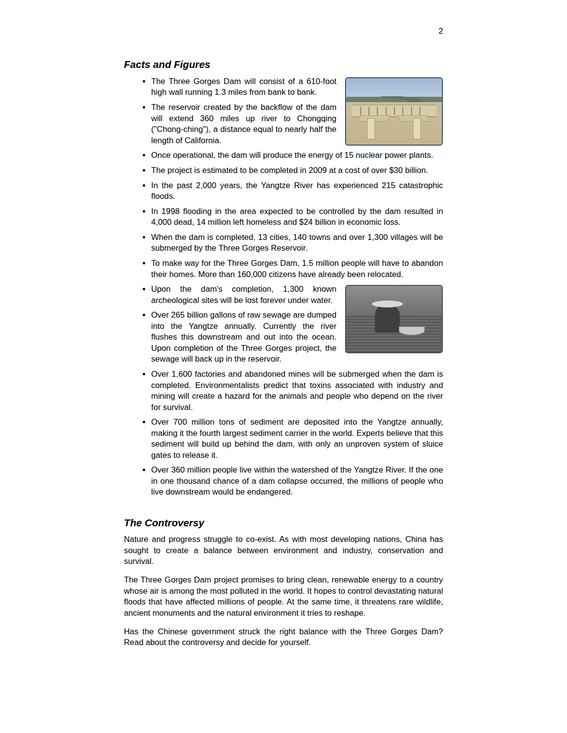2
Facts and Figures
The Three Gorges Dam will consist of a 610-foot high wall running 1.3 miles from bank to bank.
The reservoir created by the backflow of the dam will extend 360 miles up river to Chongqing ("Chong-ching"), a distance equal to nearly half the length of California.
Once operational, the dam will produce the energy of 15 nuclear power plants.
The project is estimated to be completed in 2009 at a cost of over $30 billion.
In the past 2,000 years, the Yangtze River has experienced 215 catastrophic floods.
In 1998 flooding in the area expected to be controlled by the dam resulted in 4,000 dead, 14 million left homeless and $24 billion in economic loss.
When the dam is completed, 13 cities, 140 towns and over 1,300 villages will be submerged by the Three Gorges Reservoir.
To make way for the Three Gorges Dam, 1.5 million people will have to abandon their homes. More than 160,000 citizens have already been relocated.
Upon the dam's completion, 1,300 known archeological sites will be lost forever under water.
Over 265 billion gallons of raw sewage are dumped into the Yangtze annually. Currently the river flushes this downstream and out into the ocean. Upon completion of the Three Gorges project, the sewage will back up in the reservoir.
Over 1,600 factories and abandoned mines will be submerged when the dam is completed. Environmentalists predict that toxins associated with industry and mining will create a hazard for the animals and people who depend on the river for survival.
Over 700 million tons of sediment are deposited into the Yangtze annually, making it the fourth largest sediment carrier in the world. Experts believe that this sediment will build up behind the dam, with only an unproven system of sluice gates to release it.
Over 360 million people live within the watershed of the Yangtze River. If the one in one thousand chance of a dam collapse occurred, the millions of people who live downstream would be endangered.
The Controversy
Nature and progress struggle to co-exist. As with most developing nations, China has sought to create a balance between environment and industry, conservation and survival.
The Three Gorges Dam project promises to bring clean, renewable energy to a country whose air is among the most polluted in the world. It hopes to control devastating natural floods that have affected millions of people. At the same time, it threatens rare wildlife, ancient monuments and the natural environment it tries to reshape.
Has the Chinese government struck the right balance with the Three Gorges Dam? Read about the controversy and decide for yourself.